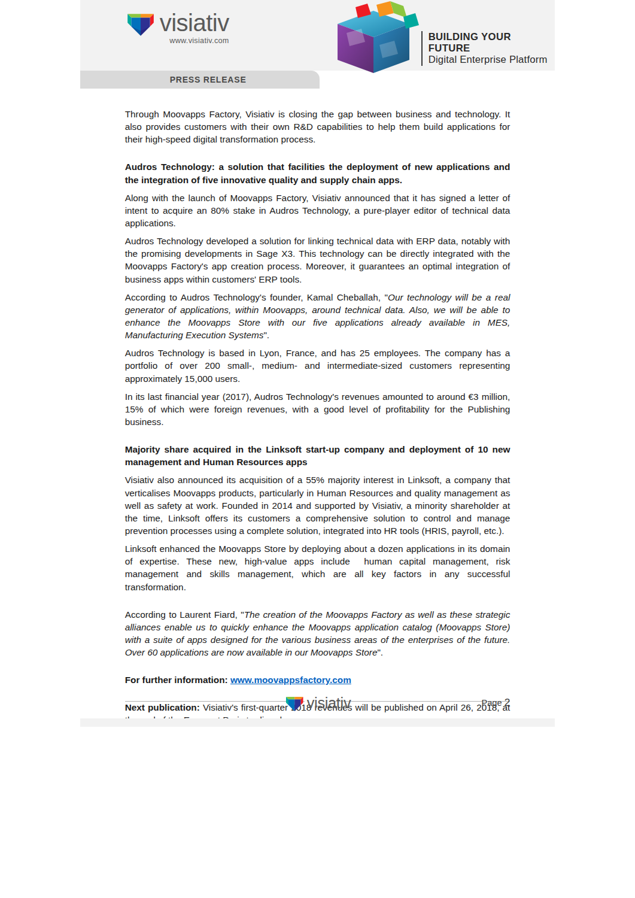visiativ
www.visiativ.com
PRESS RELEASE
BUILDING YOUR FUTURE
Digital Enterprise Platform
Through Moovapps Factory, Visiativ is closing the gap between business and technology. It also provides customers with their own R&D capabilities to help them build applications for their high-speed digital transformation process.
Audros Technology: a solution that facilities the deployment of new applications and the integration of five innovative quality and supply chain apps.
Along with the launch of Moovapps Factory, Visiativ announced that it has signed a letter of intent to acquire an 80% stake in Audros Technology, a pure-player editor of technical data applications.
Audros Technology developed a solution for linking technical data with ERP data, notably with the promising developments in Sage X3. This technology can be directly integrated with the Moovapps Factory's app creation process. Moreover, it guarantees an optimal integration of business apps within customers' ERP tools.
According to Audros Technology's founder, Kamal Cheballah, "Our technology will be a real generator of applications, within Moovapps, around technical data. Also, we will be able to enhance the Moovapps Store with our five applications already available in MES, Manufacturing Execution Systems".
Audros Technology is based in Lyon, France, and has 25 employees. The company has a portfolio of over 200 small-, medium- and intermediate-sized customers representing approximately 15,000 users.
In its last financial year (2017), Audros Technology's revenues amounted to around €3 million, 15% of which were foreign revenues, with a good level of profitability for the Publishing business.
Majority share acquired in the Linksoft start-up company and deployment of 10 new management and Human Resources apps
Visiativ also announced its acquisition of a 55% majority interest in Linksoft, a company that verticalises Moovapps products, particularly in Human Resources and quality management as well as safety at work. Founded in 2014 and supported by Visiativ, a minority shareholder at the time, Linksoft offers its customers a comprehensive solution to control and manage prevention processes using a complete solution, integrated into HR tools (HRIS, payroll, etc.).
Linksoft enhanced the Moovapps Store by deploying about a dozen applications in its domain of expertise. These new, high-value apps include human capital management, risk management and skills management, which are all key factors in any successful transformation.
According to Laurent Fiard, "The creation of the Moovapps Factory as well as these strategic alliances enable us to quickly enhance the Moovapps application catalog (Moovapps Store) with a suite of apps designed for the various business areas of the enterprises of the future. Over 60 applications are now available in our Moovapps Store".
For further information: www.moovappsfactory.com
Next publication: Visiativ's first-quarter 2018 revenues will be published on April 26, 2018, at the end of the Euronext Paris trading day.
visiativ
Page 2